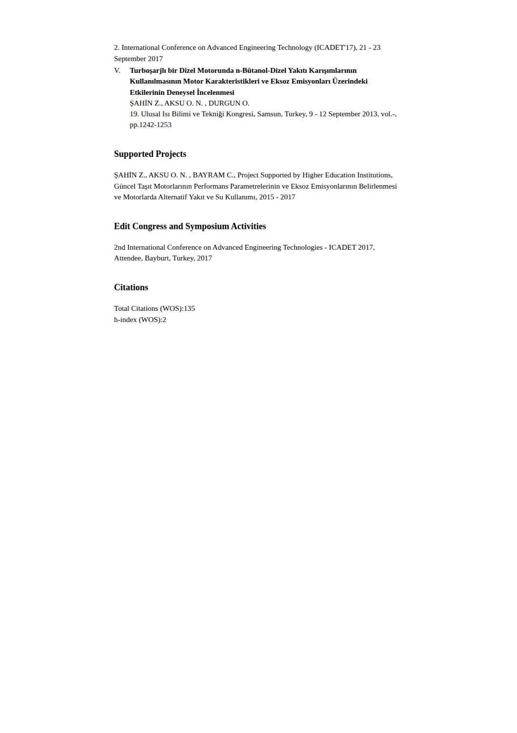2. International Conference on Advanced Engineering Technology (ICADET'17), 21 - 23 September 2017
V.
Turboşarjlı bir Dizel Motorunda n-Bütanol-Dizel Yakıtı Karışımlarının Kullanılmasının Motor Karakteristikleri ve Eksoz Emisyonları Üzerindeki Etkilerinin Deneysel İncelenmesi
ŞAHİN Z., AKSU O. N. , DURGUN O.
19. Ulusal Isı Bilimi ve Tekniği Kongresi, Samsun, Turkey, 9 - 12 September 2013, vol.-, pp.1242-1253
Supported Projects
ŞAHİN Z., AKSU O. N. , BAYRAM C., Project Supported by Higher Education Institutions, Güncel Taşıt Motorlarının Performans Parametrelerinin ve Eksoz Emisyonlarının Belirlenmesi ve Motorlarda Alternatif Yakıt ve Su Kullanımı, 2015 - 2017
Edit Congress and Symposium Activities
2nd International Conference on Advanced Engineering Technologies - ICADET 2017, Attendee, Bayburt, Turkey, 2017
Citations
Total Citations (WOS):135
h-index (WOS):2